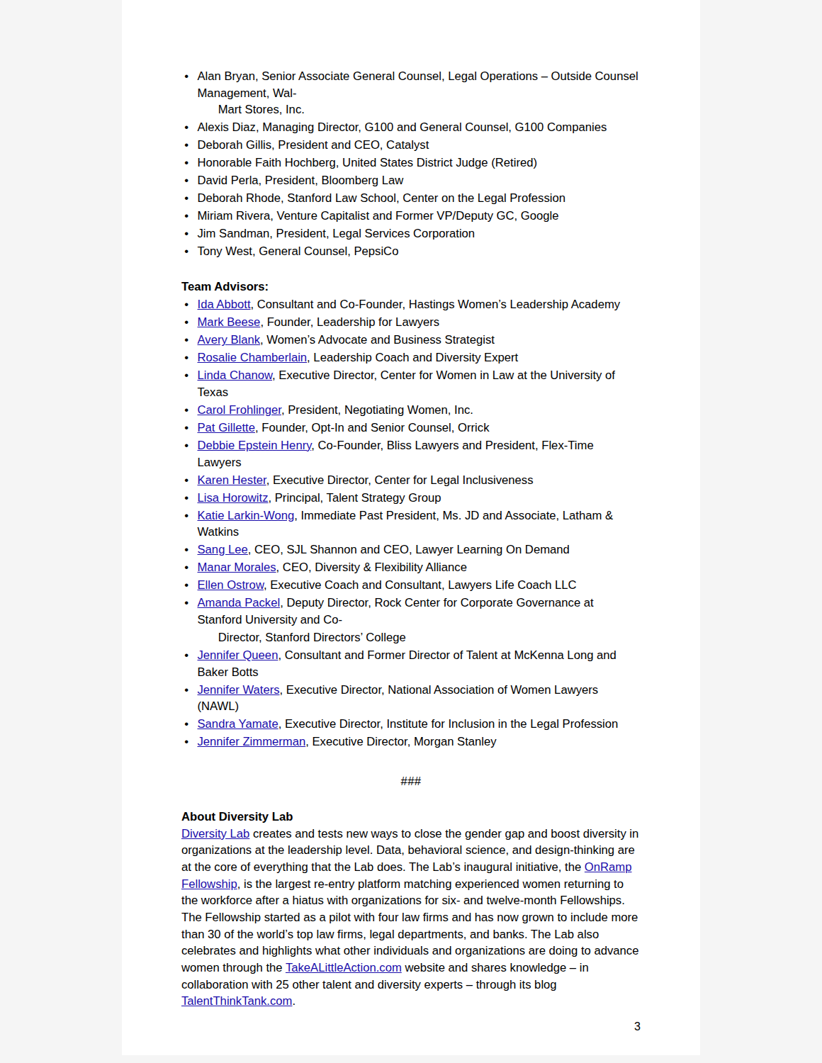Alan Bryan, Senior Associate General Counsel, Legal Operations – Outside Counsel Management, Wal-
Mart Stores, Inc.
Alexis Diaz, Managing Director, G100 and General Counsel, G100 Companies
Deborah Gillis, President and CEO, Catalyst
Honorable Faith Hochberg, United States District Judge (Retired)
David Perla, President, Bloomberg Law
Deborah Rhode, Stanford Law School, Center on the Legal Profession
Miriam Rivera, Venture Capitalist and Former VP/Deputy GC, Google
Jim Sandman, President, Legal Services Corporation
Tony West, General Counsel, PepsiCo
Team Advisors:
Ida Abbott, Consultant and Co-Founder, Hastings Women’s Leadership Academy
Mark Beese, Founder, Leadership for Lawyers
Avery Blank, Women’s Advocate and Business Strategist
Rosalie Chamberlain, Leadership Coach and Diversity Expert
Linda Chanow, Executive Director, Center for Women in Law at the University of Texas
Carol Frohlinger, President, Negotiating Women, Inc.
Pat Gillette, Founder, Opt-In and Senior Counsel, Orrick
Debbie Epstein Henry, Co-Founder, Bliss Lawyers and President, Flex-Time Lawyers
Karen Hester, Executive Director, Center for Legal Inclusiveness
Lisa Horowitz, Principal, Talent Strategy Group
Katie Larkin-Wong, Immediate Past President, Ms. JD and Associate, Latham & Watkins
Sang Lee, CEO, SJL Shannon and CEO, Lawyer Learning On Demand
Manar Morales, CEO, Diversity & Flexibility Alliance
Ellen Ostrow, Executive Coach and Consultant, Lawyers Life Coach LLC
Amanda Packel, Deputy Director, Rock Center for Corporate Governance at Stanford University and Co-
Director, Stanford Directors’ College
Jennifer Queen, Consultant and Former Director of Talent at McKenna Long and Baker Botts
Jennifer Waters, Executive Director, National Association of Women Lawyers (NAWL)
Sandra Yamate, Executive Director, Institute for Inclusion in the Legal Profession
Jennifer Zimmerman, Executive Director, Morgan Stanley
###
About Diversity Lab
Diversity Lab creates and tests new ways to close the gender gap and boost diversity in organizations at the leadership level. Data, behavioral science, and design-thinking are at the core of everything that the Lab does. The Lab’s inaugural initiative, the OnRamp Fellowship, is the largest re-entry platform matching experienced women returning to the workforce after a hiatus with organizations for six- and twelve-month Fellowships. The Fellowship started as a pilot with four law firms and has now grown to include more than 30 of the world’s top law firms, legal departments, and banks. The Lab also celebrates and highlights what other individuals and organizations are doing to advance women through the TakeALittleAction.com website and shares knowledge – in collaboration with 25 other talent and diversity experts – through its blog TalentThinkTank.com.
3